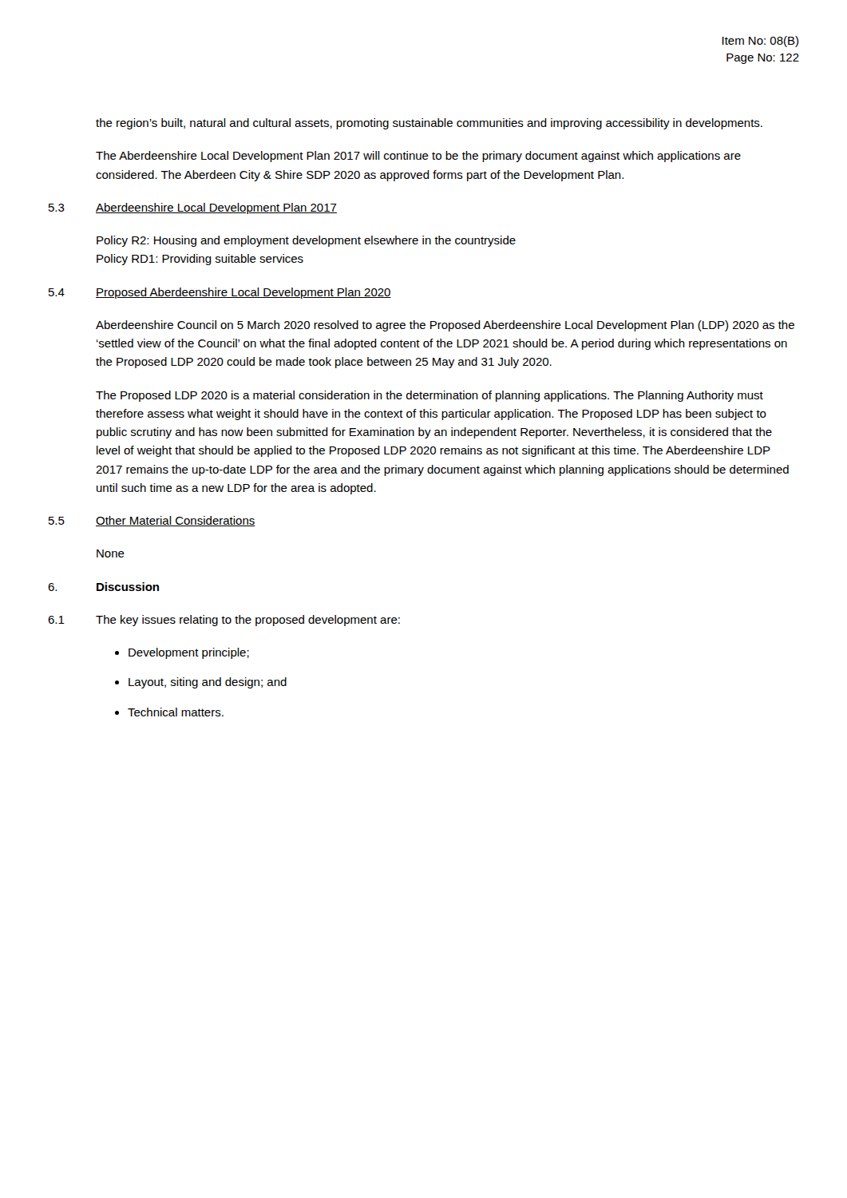Item No: 08(B)
Page No: 122
the region’s built, natural and cultural assets, promoting sustainable communities and improving accessibility in developments.
The Aberdeenshire Local Development Plan 2017 will continue to be the primary document against which applications are considered. The Aberdeen City & Shire SDP 2020 as approved forms part of the Development Plan.
5.3
Aberdeenshire Local Development Plan 2017
Policy R2: Housing and employment development elsewhere in the countryside
Policy RD1: Providing suitable services
5.4
Proposed Aberdeenshire Local Development Plan 2020
Aberdeenshire Council on 5 March 2020 resolved to agree the Proposed Aberdeenshire Local Development Plan (LDP) 2020 as the ‘settled view of the Council’ on what the final adopted content of the LDP 2021 should be. A period during which representations on the Proposed LDP 2020 could be made took place between 25 May and 31 July 2020.
The Proposed LDP 2020 is a material consideration in the determination of planning applications. The Planning Authority must therefore assess what weight it should have in the context of this particular application. The Proposed LDP has been subject to public scrutiny and has now been submitted for Examination by an independent Reporter. Nevertheless, it is considered that the level of weight that should be applied to the Proposed LDP 2020 remains as not significant at this time. The Aberdeenshire LDP 2017 remains the up-to-date LDP for the area and the primary document against which planning applications should be determined until such time as a new LDP for the area is adopted.
5.5
Other Material Considerations
None
6.
Discussion
6.1
The key issues relating to the proposed development are:
Development principle;
Layout, siting and design; and
Technical matters.